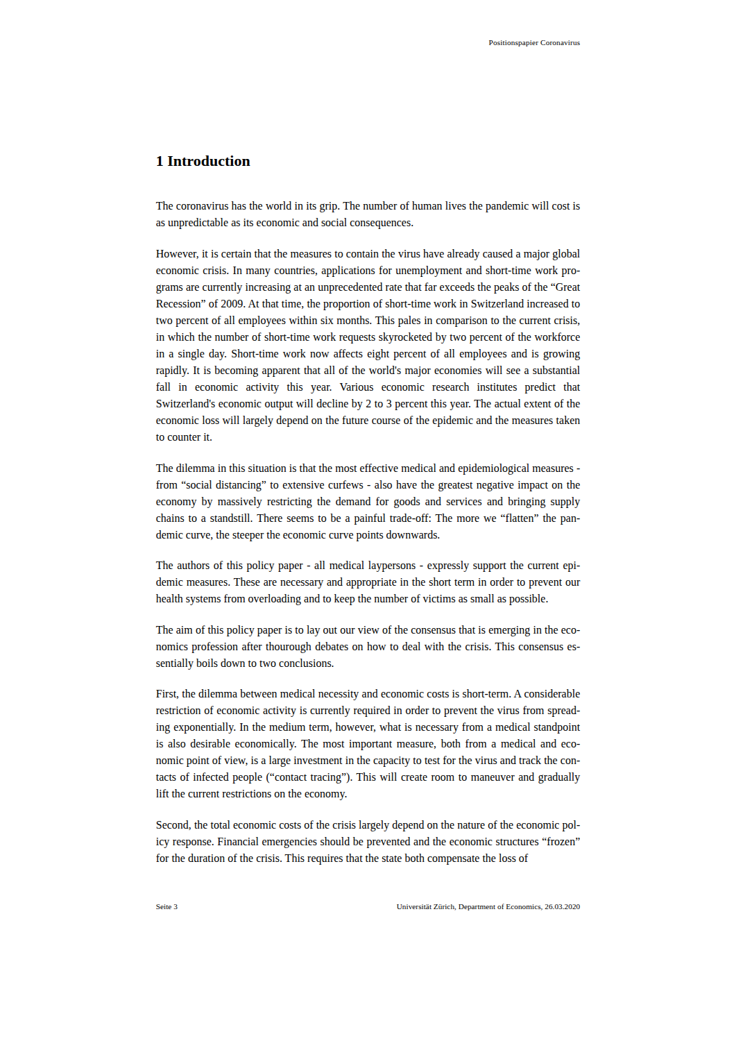Positionspapier Coronavirus
1 Introduction
The coronavirus has the world in its grip. The number of human lives the pandemic will cost is as unpredictable as its economic and social consequences.
However, it is certain that the measures to contain the virus have already caused a major global economic crisis. In many countries, applications for unemployment and short-time work programs are currently increasing at an unprecedented rate that far exceeds the peaks of the “Great Recession” of 2009. At that time, the proportion of short-time work in Switzerland increased to two percent of all employees within six months. This pales in comparison to the current crisis, in which the number of short-time work requests skyrocketed by two percent of the workforce in a single day. Short-time work now affects eight percent of all employees and is growing rapidly. It is becoming apparent that all of the world's major economies will see a substantial fall in economic activity this year. Various economic research institutes predict that Switzerland's economic output will decline by 2 to 3 percent this year. The actual extent of the economic loss will largely depend on the future course of the epidemic and the measures taken to counter it.
The dilemma in this situation is that the most effective medical and epidemiological measures - from “social distancing” to extensive curfews - also have the greatest negative impact on the economy by massively restricting the demand for goods and services and bringing supply chains to a standstill. There seems to be a painful trade-off: The more we “flatten” the pandemic curve, the steeper the economic curve points downwards.
The authors of this policy paper - all medical laypersons - expressly support the current epidemic measures. These are necessary and appropriate in the short term in order to prevent our health systems from overloading and to keep the number of victims as small as possible.
The aim of this policy paper is to lay out our view of the consensus that is emerging in the economics profession after thourough debates on how to deal with the crisis. This consensus essentially boils down to two conclusions.
First, the dilemma between medical necessity and economic costs is short-term. A considerable restriction of economic activity is currently required in order to prevent the virus from spreading exponentially. In the medium term, however, what is necessary from a medical standpoint is also desirable economically. The most important measure, both from a medical and economic point of view, is a large investment in the capacity to test for the virus and track the contacts of infected people (“contact tracing”). This will create room to maneuver and gradually lift the current restrictions on the economy.
Second, the total economic costs of the crisis largely depend on the nature of the economic policy response. Financial emergencies should be prevented and the economic structures “frozen” for the duration of the crisis. This requires that the state both compensate the loss of
Seite 3
Universität Zürich, Department of Economics, 26.03.2020